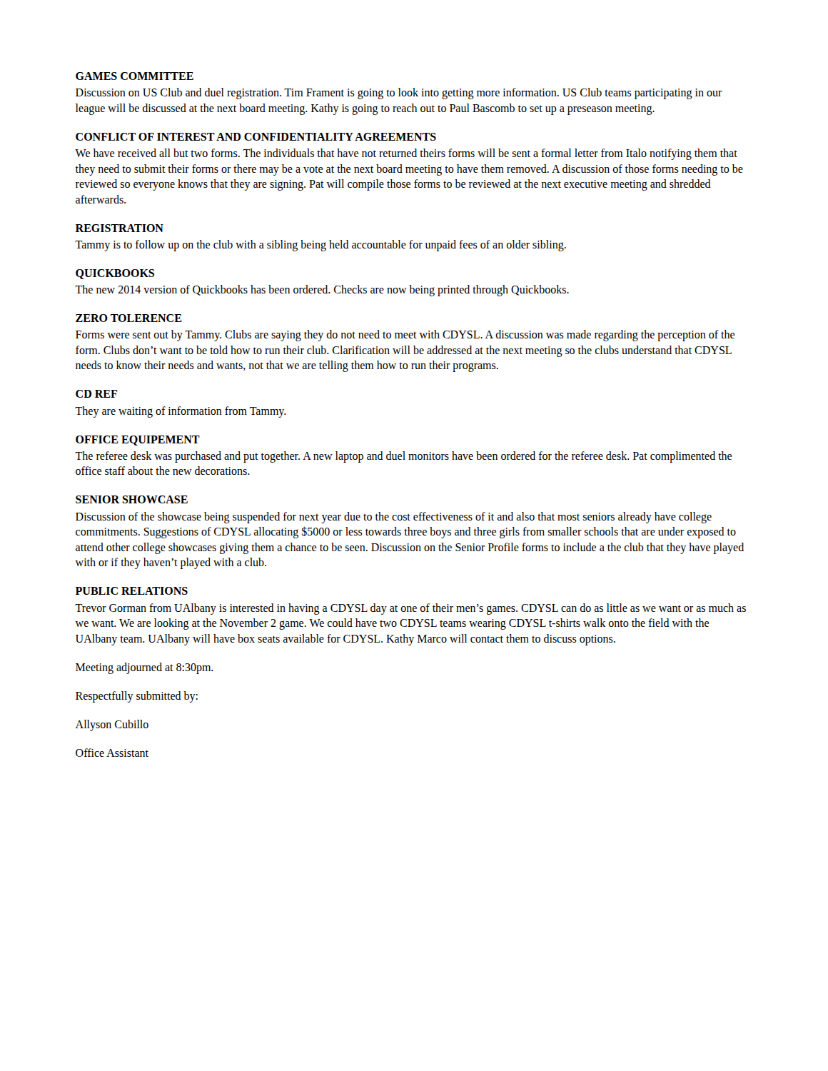Games Committee
Discussion on US Club and duel registration. Tim Frament is going to look into getting more information. US Club teams participating in our league will be discussed at the next board meeting. Kathy is going to reach out to Paul Bascomb to set up a preseason meeting.
Conflict of Interest and Confidentiality Agreements
We have received all but two forms. The individuals that have not returned theirs forms will be sent a formal letter from Italo notifying them that they need to submit their forms or there may be a vote at the next board meeting to have them removed. A discussion of those forms needing to be reviewed so everyone knows that they are signing. Pat will compile those forms to be reviewed at the next executive meeting and shredded afterwards.
Registration
Tammy is to follow up on the club with a sibling being held accountable for unpaid fees of an older sibling.
Quickbooks
The new 2014 version of Quickbooks has been ordered. Checks are now being printed through Quickbooks.
Zero Tolerence
Forms were sent out by Tammy. Clubs are saying they do not need to meet with CDYSL. A discussion was made regarding the perception of the form. Clubs don’t want to be told how to run their club. Clarification will be addressed at the next meeting so the clubs understand that CDYSL needs to know their needs and wants, not that we are telling them how to run their programs.
CD Ref
They are waiting of information from Tammy.
Office Equipement
The referee desk was purchased and put together. A new laptop and duel monitors have been ordered for the referee desk. Pat complimented the office staff about the new decorations.
Senior Showcase
Discussion of the showcase being suspended for next year due to the cost effectiveness of it and also that most seniors already have college commitments. Suggestions of CDYSL allocating $5000 or less towards three boys and three girls from smaller schools that are under exposed to attend other college showcases giving them a chance to be seen. Discussion on the Senior Profile forms to include a the club that they have played with or if they haven’t played with a club.
Public Relations
Trevor Gorman from UAlbany is interested in having a CDYSL day at one of their men’s games. CDYSL can do as little as we want or as much as we want. We are looking at the November 2 game. We could have two CDYSL teams wearing CDYSL t-shirts walk onto the field with the UAlbany team. UAlbany will have box seats available for CDYSL. Kathy Marco will contact them to discuss options.
Meeting adjourned at 8:30pm.
Respectfully submitted by:
Allyson Cubillo
Office Assistant